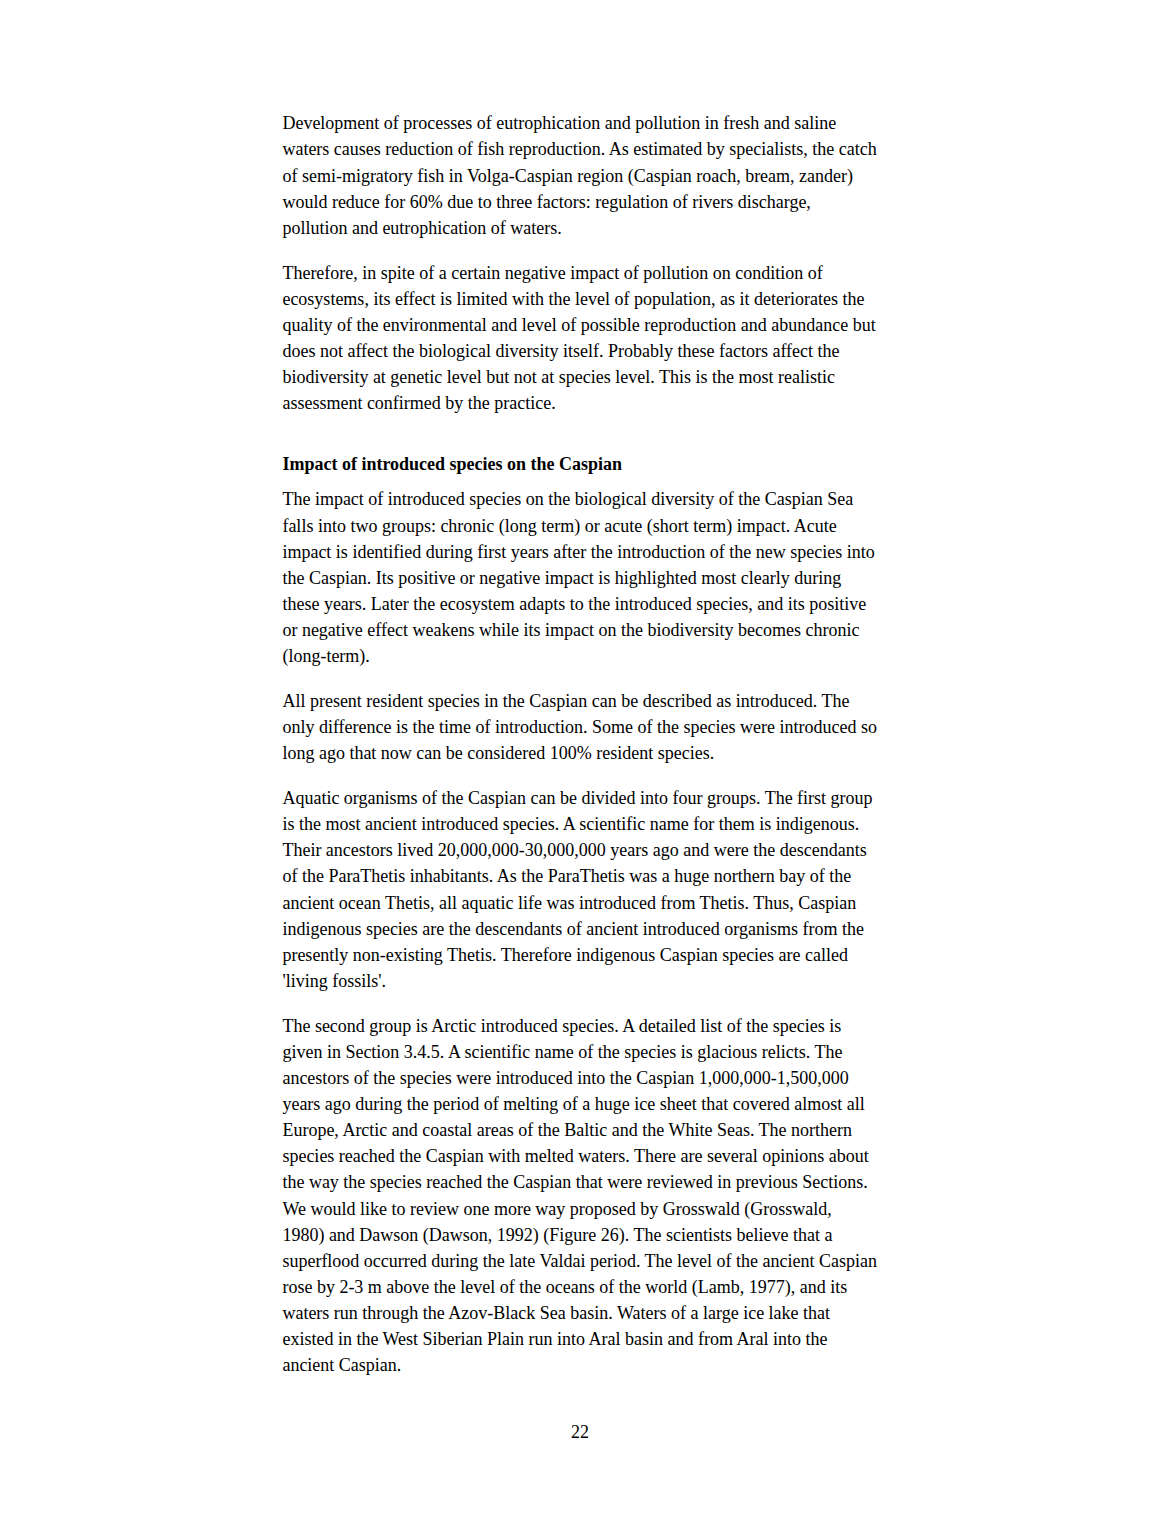Development of processes of eutrophication and pollution in fresh and saline waters causes reduction of fish reproduction. As estimated by specialists, the catch of semi-migratory fish in Volga-Caspian region (Caspian roach, bream, zander) would reduce for 60% due to three factors: regulation of rivers discharge, pollution and eutrophication of waters.
Therefore, in spite of a certain negative impact of pollution on condition of ecosystems, its effect is limited with the level of population, as it deteriorates the quality of the environmental and level of possible reproduction and abundance but does not affect the biological diversity itself. Probably these factors affect the biodiversity at genetic level but not at species level. This is the most realistic assessment confirmed by the practice.
Impact of introduced species on the Caspian
The impact of introduced species on the biological diversity of the Caspian Sea falls into two groups: chronic (long term) or acute (short term) impact. Acute impact is identified during first years after the introduction of the new species into the Caspian. Its positive or negative impact is highlighted most clearly during these years. Later the ecosystem adapts to the introduced species, and its positive or negative effect weakens while its impact on the biodiversity becomes chronic (long-term).
All present resident species in the Caspian can be described as introduced. The only difference is the time of introduction. Some of the species were introduced so long ago that now can be considered 100% resident species.
Aquatic organisms of the Caspian can be divided into four groups. The first group is the most ancient introduced species. A scientific name for them is indigenous. Their ancestors lived 20,000,000-30,000,000 years ago and were the descendants of the ParaThetis inhabitants. As the ParaThetis was a huge northern bay of the ancient ocean Thetis, all aquatic life was introduced from Thetis. Thus, Caspian indigenous species are the descendants of ancient introduced organisms from the presently non-existing Thetis. Therefore indigenous Caspian species are called 'living fossils'.
The second group is Arctic introduced species. A detailed list of the species is given in Section 3.4.5. A scientific name of the species is glacious relicts. The ancestors of the species were introduced into the Caspian 1,000,000-1,500,000 years ago during the period of melting of a huge ice sheet that covered almost all Europe, Arctic and coastal areas of the Baltic and the White Seas. The northern species reached the Caspian with melted waters. There are several opinions about the way the species reached the Caspian that were reviewed in previous Sections. We would like to review one more way proposed by Grosswald (Grosswald, 1980) and Dawson (Dawson, 1992) (Figure 26). The scientists believe that a superflood occurred during the late Valdai period. The level of the ancient Caspian rose by 2-3 m above the level of the oceans of the world (Lamb, 1977), and its waters run through the Azov-Black Sea basin. Waters of a large ice lake that existed in the West Siberian Plain run into Aral basin and from Aral into the ancient Caspian.
22